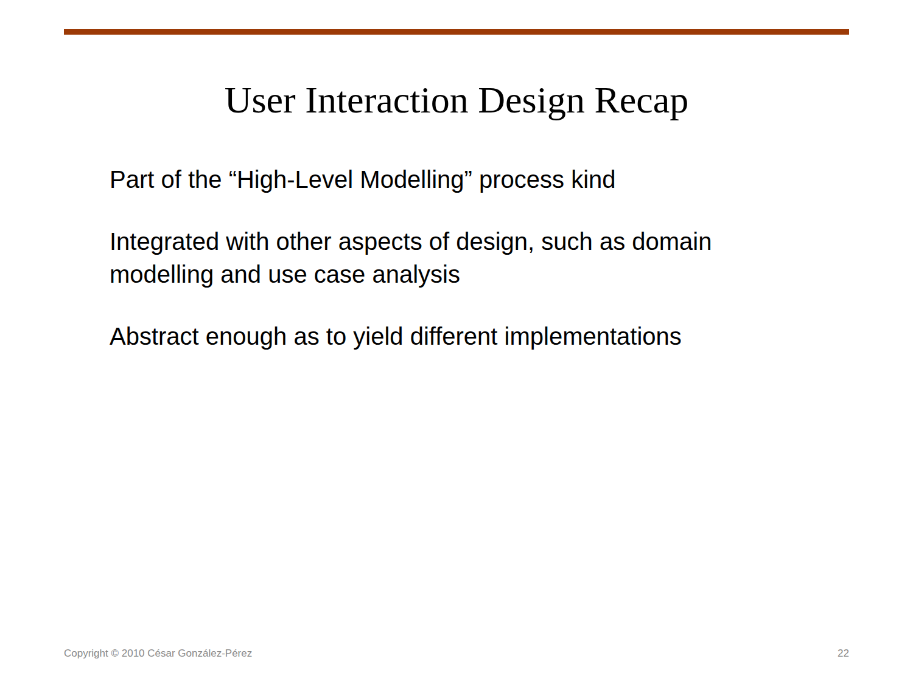User Interaction Design Recap
Part of the “High-Level Modelling” process kind
Integrated with other aspects of design, such as domain modelling and use case analysis
Abstract enough as to yield different implementations
Copyright © 2010 César González-Pérez 22